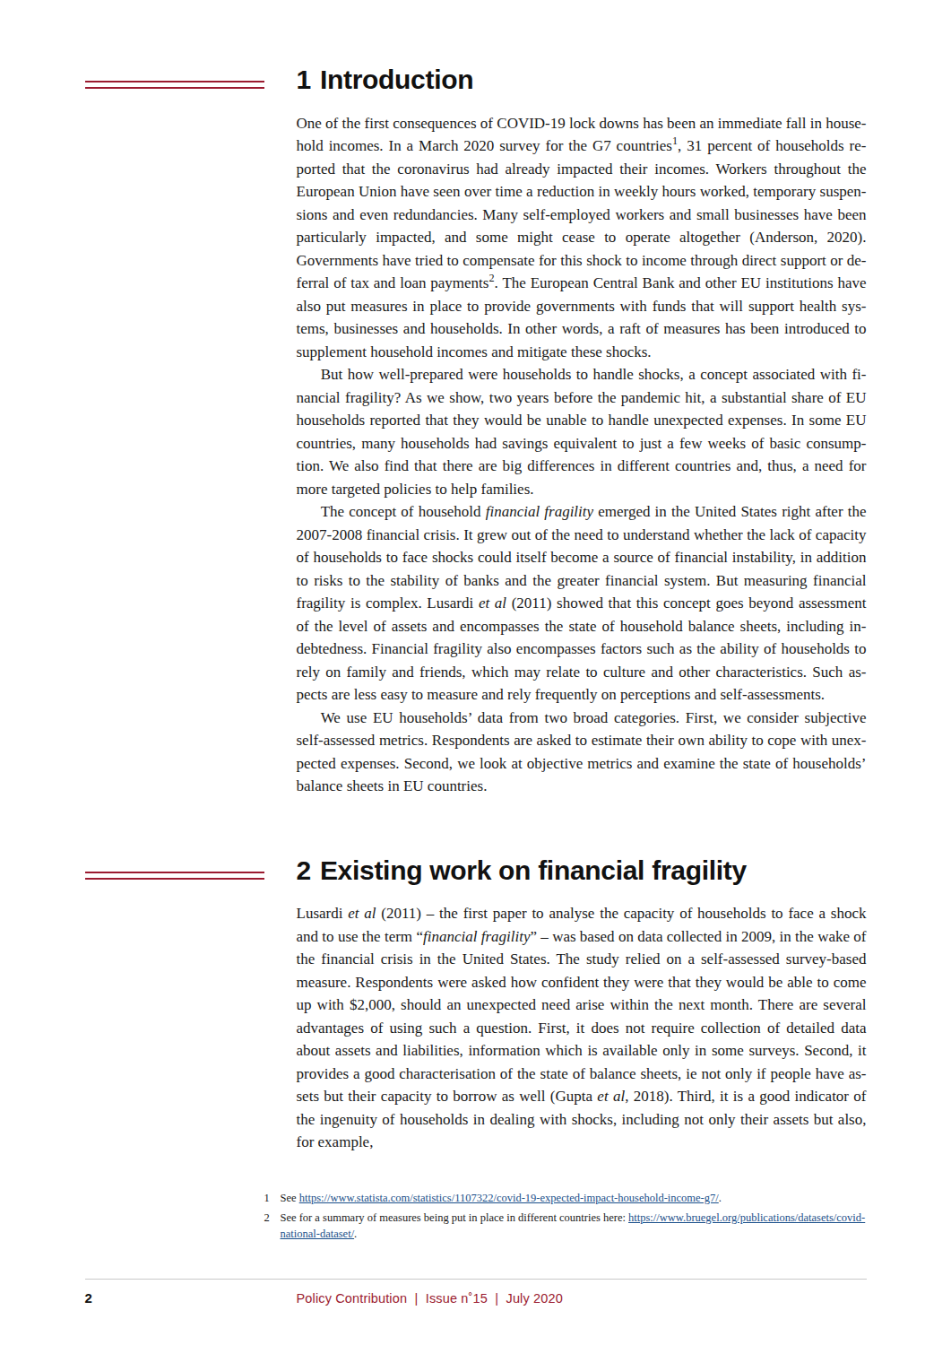1 Introduction
One of the first consequences of COVID-19 lock downs has been an immediate fall in household incomes. In a March 2020 survey for the G7 countries1, 31 percent of households reported that the coronavirus had already impacted their incomes. Workers throughout the European Union have seen over time a reduction in weekly hours worked, temporary suspensions and even redundancies. Many self-employed workers and small businesses have been particularly impacted, and some might cease to operate altogether (Anderson, 2020). Governments have tried to compensate for this shock to income through direct support or deferral of tax and loan payments2. The European Central Bank and other EU institutions have also put measures in place to provide governments with funds that will support health systems, businesses and households. In other words, a raft of measures has been introduced to supplement household incomes and mitigate these shocks.
But how well-prepared were households to handle shocks, a concept associated with financial fragility? As we show, two years before the pandemic hit, a substantial share of EU households reported that they would be unable to handle unexpected expenses. In some EU countries, many households had savings equivalent to just a few weeks of basic consumption. We also find that there are big differences in different countries and, thus, a need for more targeted policies to help families.
The concept of household financial fragility emerged in the United States right after the 2007-2008 financial crisis. It grew out of the need to understand whether the lack of capacity of households to face shocks could itself become a source of financial instability, in addition to risks to the stability of banks and the greater financial system. But measuring financial fragility is complex. Lusardi et al (2011) showed that this concept goes beyond assessment of the level of assets and encompasses the state of household balance sheets, including indebtedness. Financial fragility also encompasses factors such as the ability of households to rely on family and friends, which may relate to culture and other characteristics. Such aspects are less easy to measure and rely frequently on perceptions and self-assessments.
We use EU households’ data from two broad categories. First, we consider subjective self-assessed metrics. Respondents are asked to estimate their own ability to cope with unexpected expenses. Second, we look at objective metrics and examine the state of households’ balance sheets in EU countries.
2 Existing work on financial fragility
Lusardi et al (2011) – the first paper to analyse the capacity of households to face a shock and to use the term “financial fragility” – was based on data collected in 2009, in the wake of the financial crisis in the United States. The study relied on a self-assessed survey-based measure. Respondents were asked how confident they were that they would be able to come up with $2,000, should an unexpected need arise within the next month. There are several advantages of using such a question. First, it does not require collection of detailed data about assets and liabilities, information which is available only in some surveys. Second, it provides a good characterisation of the state of balance sheets, ie not only if people have assets but their capacity to borrow as well (Gupta et al, 2018). Third, it is a good indicator of the ingenuity of households in dealing with shocks, including not only their assets but also, for example,
1
See https://www.statista.com/statistics/1107322/covid-19-expected-impact-household-income-g7/.
2
See for a summary of measures being put in place in different countries here: https://www.bruegel.org/publications/datasets/covid-national-dataset/.
2
Policy Contribution | Issue n˚15 | July 2020